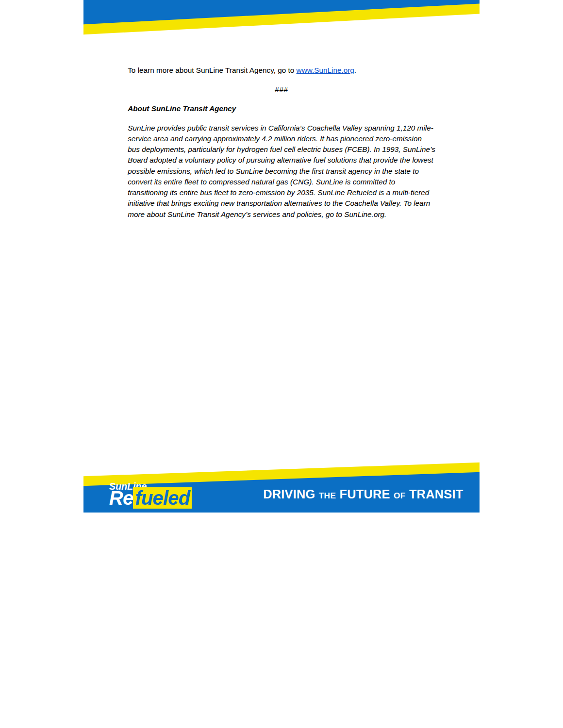To learn more about SunLine Transit Agency, go to www.SunLine.org.
###
About SunLine Transit Agency
SunLine provides public transit services in California’s Coachella Valley spanning 1,120 mile-service area and carrying approximately 4.2 million riders. It has pioneered zero-emission bus deployments, particularly for hydrogen fuel cell electric buses (FCEB). In 1993, SunLine’s Board adopted a voluntary policy of pursuing alternative fuel solutions that provide the lowest possible emissions, which led to SunLine becoming the first transit agency in the state to convert its entire fleet to compressed natural gas (CNG). SunLine is committed to transitioning its entire bus fleet to zero-emission by 2035. SunLine Refueled is a multi-tiered initiative that brings exciting new transportation alternatives to the Coachella Valley. To learn more about SunLine Transit Agency’s services and policies, go to SunLine.org.
SunLine
Refueled
DRIVING THE FUTURE OF TRANSIT